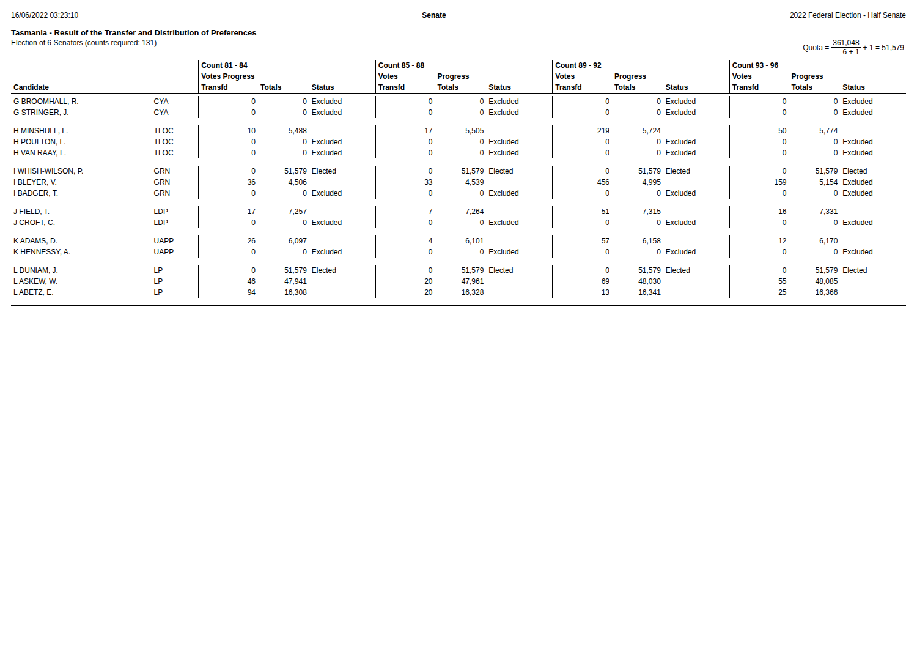16/06/2022 03:23:10
Senate
2022 Federal Election - Half Senate
Tasmania - Result of the Transfer and Distribution of Preferences
Election of 6 Senators (counts required: 131)
| Quota = | 361,048 | + 1 = 51,579 |
| 6 + 1 |
| | | Count 81 - 84 | Count 85 - 88 | Count 89 - 92 | Count 93 - 96 |
| --- | --- | --- | --- | --- | --- |
| | | Votes Progress | Votes | Progress | Votes | Progress | Votes | Progress |
| Candidate | | Transfd | Totals | Status | Transfd | Totals | Status | Transfd | Totals | Status | Transfd | Totals | Status |
| G BROOMHALL, R. | CYA | 0 | 0 | Excluded | 0 | 0 | Excluded | 0 | 0 | Excluded | 0 | 0 | Excluded |
| G STRINGER, J. | CYA | 0 | 0 | Excluded | 0 | 0 | Excluded | 0 | 0 | Excluded | 0 | 0 | Excluded |
| H MINSHULL, L. | TLOC | 10 | 5,488 | | 17 | 5,505 | | 219 | 5,724 | | 50 | 5,774 | |
| H POULTON, L. | TLOC | 0 | 0 | Excluded | 0 | 0 | Excluded | 0 | 0 | Excluded | 0 | 0 | Excluded |
| H VAN RAAY, L. | TLOC | 0 | 0 | Excluded | 0 | 0 | Excluded | 0 | 0 | Excluded | 0 | 0 | Excluded |
| I WHISH-WILSON, P. | GRN | 0 | 51,579 | Elected | 0 | 51,579 | Elected | 0 | 51,579 | Elected | 0 | 51,579 | Elected |
| I BLEYER, V. | GRN | 36 | 4,506 | | 33 | 4,539 | | 456 | 4,995 | | 159 | 5,154 | Excluded |
| I BADGER, T. | GRN | 0 | 0 | Excluded | 0 | 0 | Excluded | 0 | 0 | Excluded | 0 | 0 | Excluded |
| J FIELD, T. | LDP | 17 | 7,257 | | 7 | 7,264 | | 51 | 7,315 | | 16 | 7,331 | |
| J CROFT, C. | LDP | 0 | 0 | Excluded | 0 | 0 | Excluded | 0 | 0 | Excluded | 0 | 0 | Excluded |
| K ADAMS, D. | UAPP | 26 | 6,097 | | 4 | 6,101 | | 57 | 6,158 | | 12 | 6,170 | |
| K HENNESSY, A. | UAPP | 0 | 0 | Excluded | 0 | 0 | Excluded | 0 | 0 | Excluded | 0 | 0 | Excluded |
| L DUNIAM, J. | LP | 0 | 51,579 | Elected | 0 | 51,579 | Elected | 0 | 51,579 | Elected | 0 | 51,579 | Elected |
| L ASKEW, W. | LP | 46 | 47,941 | | 20 | 47,961 | | 69 | 48,030 | | 55 | 48,085 | |
| L ABETZ, E. | LP | 94 | 16,308 | | 20 | 16,328 | | 13 | 16,341 | | 25 | 16,366 | |